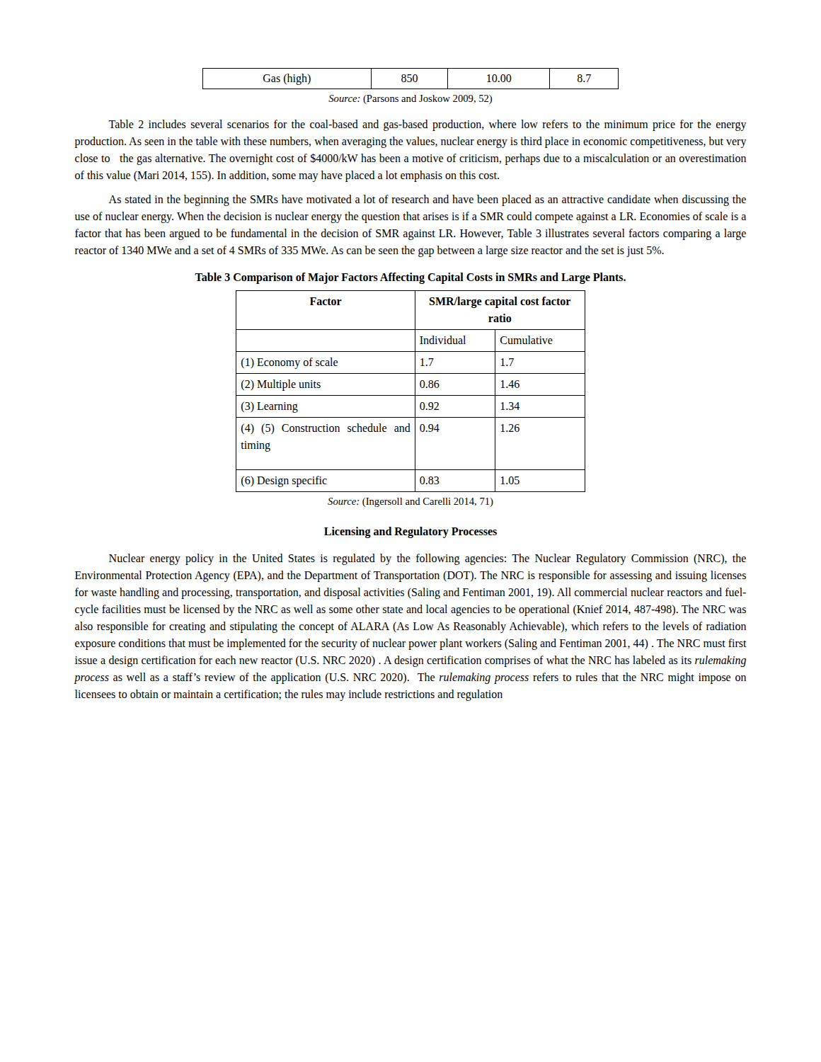| Gas (high) | 850 | 10.00 | 8.7 |
Source: (Parsons and Joskow 2009, 52)
Table 2 includes several scenarios for the coal-based and gas-based production, where low refers to the minimum price for the energy production. As seen in the table with these numbers, when averaging the values, nuclear energy is third place in economic competitiveness, but very close to the gas alternative. The overnight cost of $4000/kW has been a motive of criticism, perhaps due to a miscalculation or an overestimation of this value (Mari 2014, 155). In addition, some may have placed a lot emphasis on this cost.
As stated in the beginning the SMRs have motivated a lot of research and have been placed as an attractive candidate when discussing the use of nuclear energy. When the decision is nuclear energy the question that arises is if a SMR could compete against a LR. Economies of scale is a factor that has been argued to be fundamental in the decision of SMR against LR. However, Table 3 illustrates several factors comparing a large reactor of 1340 MWe and a set of 4 SMRs of 335 MWe. As can be seen the gap between a large size reactor and the set is just 5%.
Table 3 Comparison of Major Factors Affecting Capital Costs in SMRs and Large Plants.
| Factor | SMR/large capital cost factor ratio |
| --- | --- |
| | Individual | Cumulative |
| (1) Economy of scale | 1.7 | 1.7 |
| (2) Multiple units | 0.86 | 1.46 |
| (3) Learning | 0.92 | 1.34 |
| (4) (5) Construction schedule and timing | 0.94 | 1.26 |
| (6) Design specific | 0.83 | 1.05 |
Source: (Ingersoll and Carelli 2014, 71)
Licensing and Regulatory Processes
Nuclear energy policy in the United States is regulated by the following agencies: The Nuclear Regulatory Commission (NRC), the Environmental Protection Agency (EPA), and the Department of Transportation (DOT). The NRC is responsible for assessing and issuing licenses for waste handling and processing, transportation, and disposal activities (Saling and Fentiman 2001, 19). All commercial nuclear reactors and fuel-cycle facilities must be licensed by the NRC as well as some other state and local agencies to be operational (Knief 2014, 487-498). The NRC was also responsible for creating and stipulating the concept of ALARA (As Low As Reasonably Achievable), which refers to the levels of radiation exposure conditions that must be implemented for the security of nuclear power plant workers (Saling and Fentiman 2001, 44) . The NRC must first issue a design certification for each new reactor (U.S. NRC 2020) . A design certification comprises of what the NRC has labeled as its rulemaking process as well as a staff’s review of the application (U.S. NRC 2020). The rulemaking process refers to rules that the NRC might impose on licensees to obtain or maintain a certification; the rules may include restrictions and regulation